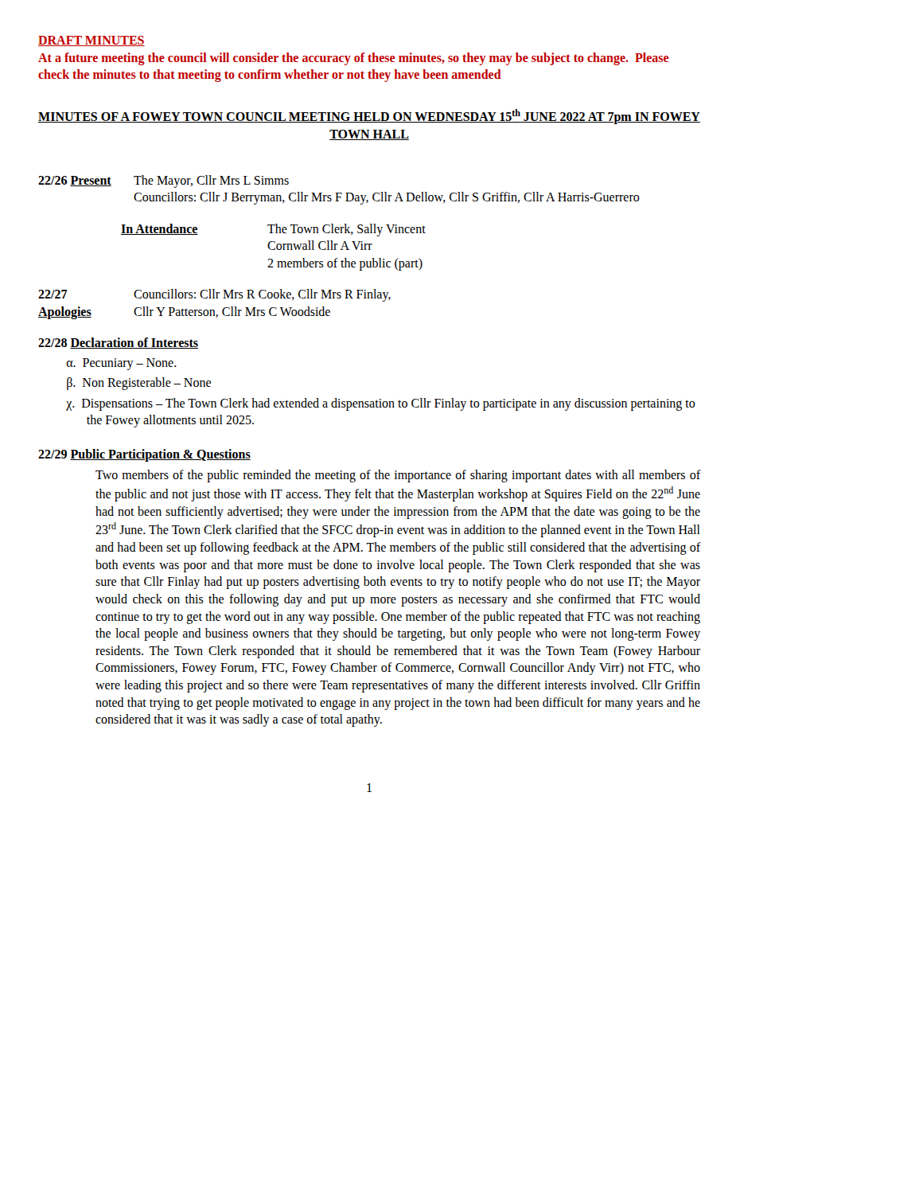DRAFT MINUTES
At a future meeting the council will consider the accuracy of these minutes, so they may be subject to change. Please check the minutes to that meeting to confirm whether or not they have been amended
MINUTES OF A FOWEY TOWN COUNCIL MEETING HELD ON WEDNESDAY 15th JUNE 2022 AT 7pm IN FOWEY TOWN HALL
| 22/26 Present | The Mayor, Cllr Mrs L Simms Councillors: Cllr J Berryman, Cllr Mrs F Day, Cllr A Dellow, Cllr S Griffin, Cllr A Harris-Guerrero |
| | / In Attendance / The Town Clerk, Sally Vincent Cornwall Cllr A Virr 2 members of the public (part) / |
| 22/27 Apologies | Councillors: Cllr Mrs R Cooke, Cllr Mrs R Finlay, Cllr Y Patterson, Cllr Mrs C Woodside |
22/28 Declaration of Interests
α. Pecuniary – None.
β. Non Registerable – None
χ. Dispensations – The Town Clerk had extended a dispensation to Cllr Finlay to participate in any discussion pertaining to the Fowey allotments until 2025.
22/29 Public Participation & Questions
Two members of the public reminded the meeting of the importance of sharing important dates with all members of the public and not just those with IT access. They felt that the Masterplan workshop at Squires Field on the 22nd June had not been sufficiently advertised; they were under the impression from the APM that the date was going to be the 23rd June. The Town Clerk clarified that the SFCC drop-in event was in addition to the planned event in the Town Hall and had been set up following feedback at the APM. The members of the public still considered that the advertising of both events was poor and that more must be done to involve local people. The Town Clerk responded that she was sure that Cllr Finlay had put up posters advertising both events to try to notify people who do not use IT; the Mayor would check on this the following day and put up more posters as necessary and she confirmed that FTC would continue to try to get the word out in any way possible. One member of the public repeated that FTC was not reaching the local people and business owners that they should be targeting, but only people who were not long-term Fowey residents. The Town Clerk responded that it should be remembered that it was the Town Team (Fowey Harbour Commissioners, Fowey Forum, FTC, Fowey Chamber of Commerce, Cornwall Councillor Andy Virr) not FTC, who were leading this project and so there were Team representatives of many the different interests involved. Cllr Griffin noted that trying to get people motivated to engage in any project in the town had been difficult for many years and he considered that it was it was sadly a case of total apathy.
1